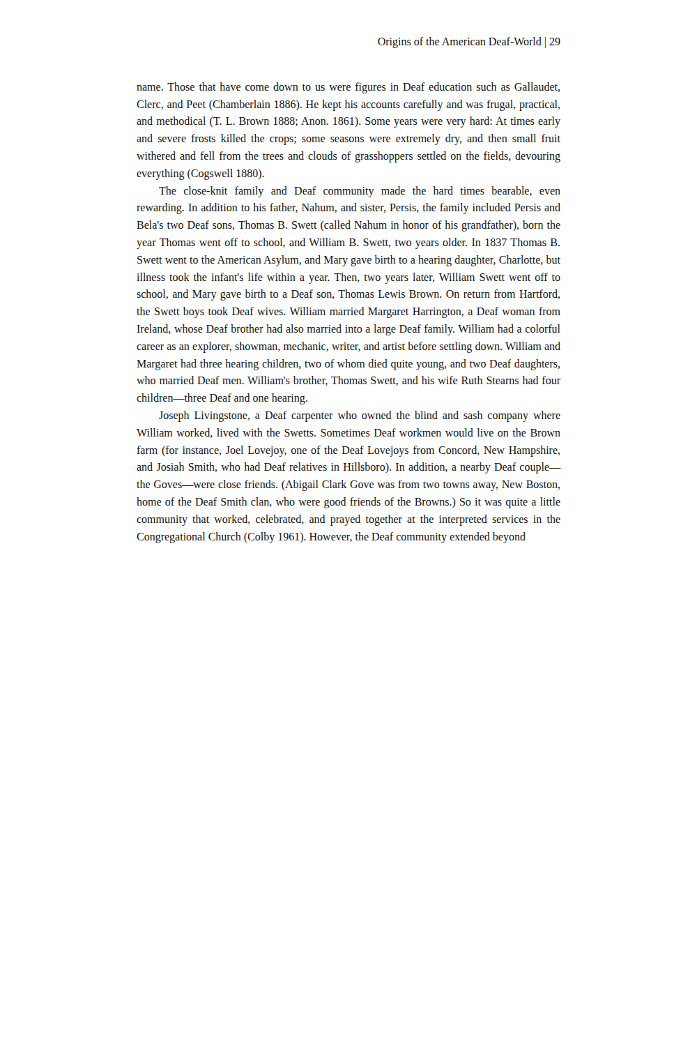Origins of the American Deaf-World | 29
name. Those that have come down to us were figures in Deaf education such as Gallaudet, Clerc, and Peet (Chamberlain 1886). He kept his accounts carefully and was frugal, practical, and methodical (T. L. Brown 1888; Anon. 1861). Some years were very hard: At times early and severe frosts killed the crops; some seasons were extremely dry, and then small fruit withered and fell from the trees and clouds of grasshoppers settled on the fields, devouring everything (Cogswell 1880).
The close-knit family and Deaf community made the hard times bearable, even rewarding. In addition to his father, Nahum, and sister, Persis, the family included Persis and Bela's two Deaf sons, Thomas B. Swett (called Nahum in honor of his grandfather), born the year Thomas went off to school, and William B. Swett, two years older. In 1837 Thomas B. Swett went to the American Asylum, and Mary gave birth to a hearing daughter, Charlotte, but illness took the infant's life within a year. Then, two years later, William Swett went off to school, and Mary gave birth to a Deaf son, Thomas Lewis Brown. On return from Hartford, the Swett boys took Deaf wives. William married Margaret Harrington, a Deaf woman from Ireland, whose Deaf brother had also married into a large Deaf family. William had a colorful career as an explorer, showman, mechanic, writer, and artist before settling down. William and Margaret had three hearing children, two of whom died quite young, and two Deaf daughters, who married Deaf men. William's brother, Thomas Swett, and his wife Ruth Stearns had four children—three Deaf and one hearing.
Joseph Livingstone, a Deaf carpenter who owned the blind and sash company where William worked, lived with the Swetts. Sometimes Deaf workmen would live on the Brown farm (for instance, Joel Lovejoy, one of the Deaf Lovejoys from Concord, New Hampshire, and Josiah Smith, who had Deaf relatives in Hillsboro). In addition, a nearby Deaf couple—the Goves—were close friends. (Abigail Clark Gove was from two towns away, New Boston, home of the Deaf Smith clan, who were good friends of the Browns.) So it was quite a little community that worked, celebrated, and prayed together at the interpreted services in the Congregational Church (Colby 1961). However, the Deaf community extended beyond